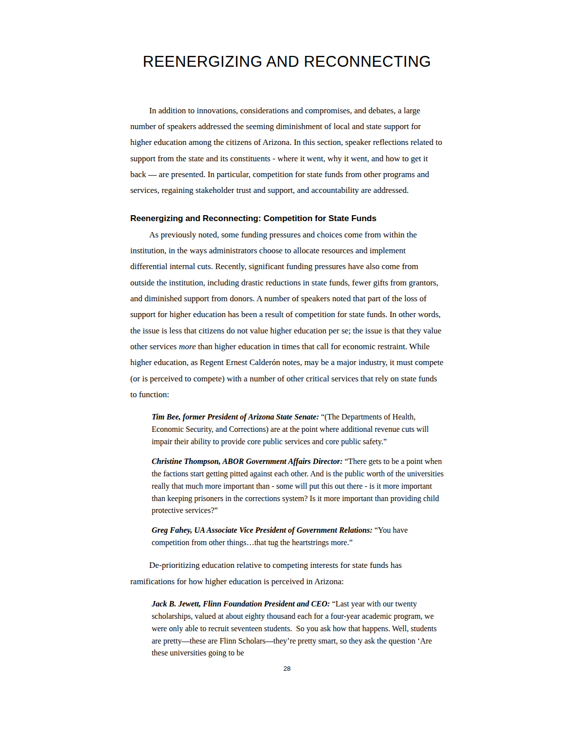REENERGIZING AND RECONNECTING
In addition to innovations, considerations and compromises, and debates, a large number of speakers addressed the seeming diminishment of local and state support for higher education among the citizens of Arizona. In this section, speaker reflections related to support from the state and its constituents - where it went, why it went, and how to get it back — are presented. In particular, competition for state funds from other programs and services, regaining stakeholder trust and support, and accountability are addressed.
Reenergizing and Reconnecting: Competition for State Funds
As previously noted, some funding pressures and choices come from within the institution, in the ways administrators choose to allocate resources and implement differential internal cuts. Recently, significant funding pressures have also come from outside the institution, including drastic reductions in state funds, fewer gifts from grantors, and diminished support from donors. A number of speakers noted that part of the loss of support for higher education has been a result of competition for state funds. In other words, the issue is less that citizens do not value higher education per se; the issue is that they value other services more than higher education in times that call for economic restraint. While higher education, as Regent Ernest Calderón notes, may be a major industry, it must compete (or is perceived to compete) with a number of other critical services that rely on state funds to function:
Tim Bee, former President of Arizona State Senate: “(The Departments of Health, Economic Security, and Corrections) are at the point where additional revenue cuts will impair their ability to provide core public services and core public safety.”
Christine Thompson, ABOR Government Affairs Director: “There gets to be a point when the factions start getting pitted against each other. And is the public worth of the universities really that much more important than - some will put this out there - is it more important than keeping prisoners in the corrections system? Is it more important than providing child protective services?”
Greg Fahey, UA Associate Vice President of Government Relations: “You have competition from other things…that tug the heartstrings more.”
De-prioritizing education relative to competing interests for state funds has ramifications for how higher education is perceived in Arizona:
Jack B. Jewett, Flinn Foundation President and CEO: “Last year with our twenty scholarships, valued at about eighty thousand each for a four-year academic program, we were only able to recruit seventeen students. So you ask how that happens. Well, students are pretty—these are Flinn Scholars—they’re pretty smart, so they ask the question ‘Are these universities going to be
28